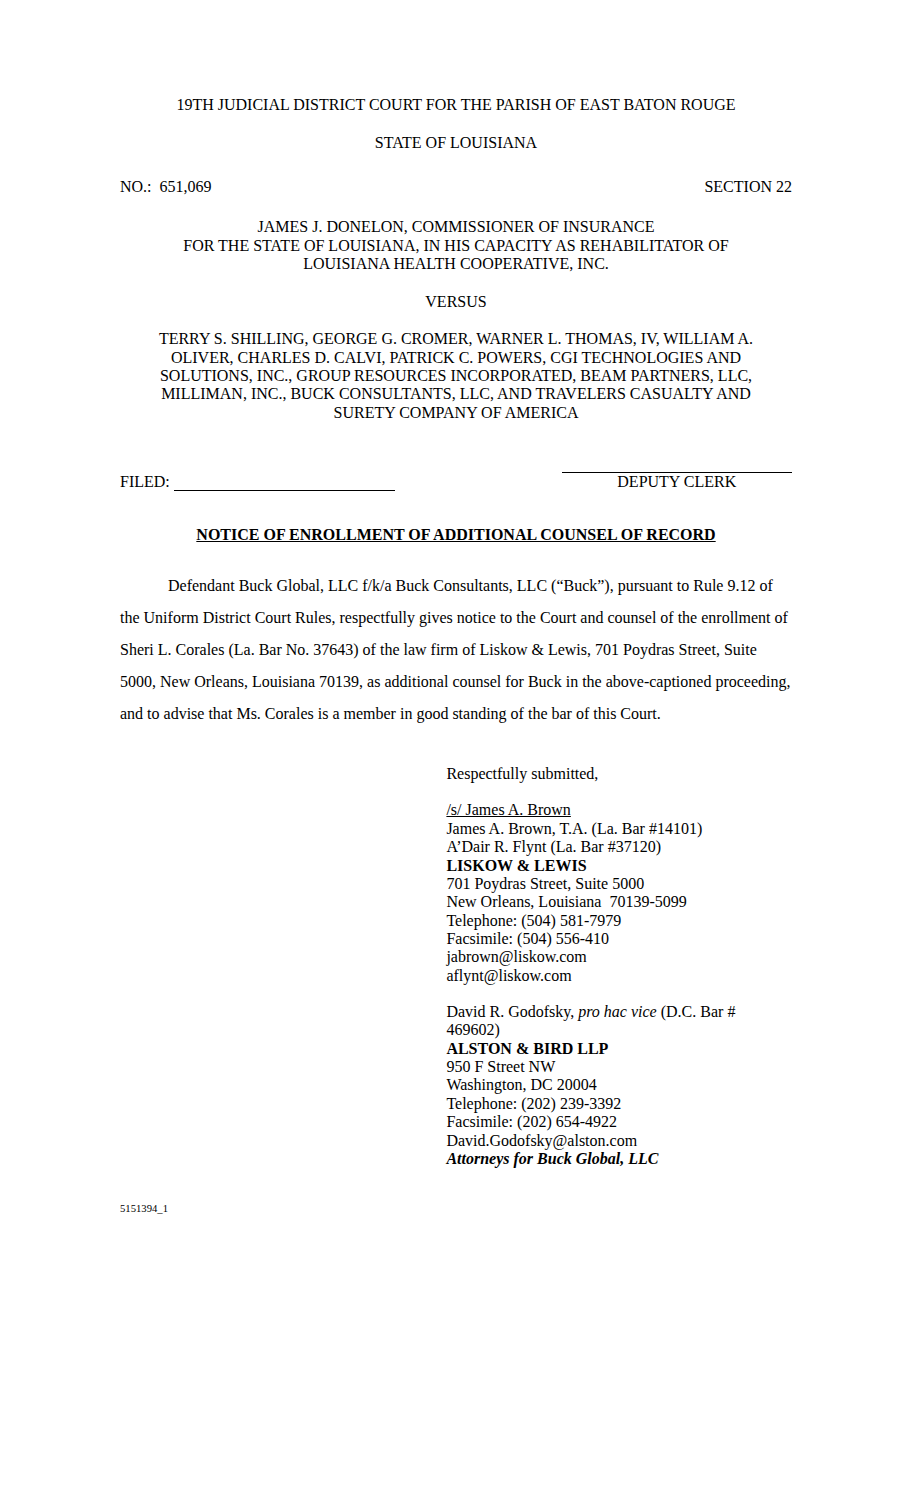19TH JUDICIAL DISTRICT COURT FOR THE PARISH OF EAST BATON ROUGE
STATE OF LOUISIANA
NO.: 651,069
SECTION 22
JAMES J. DONELON, COMMISSIONER OF INSURANCE
FOR THE STATE OF LOUISIANA, IN HIS CAPACITY AS REHABILITATOR OF
LOUISIANA HEALTH COOPERATIVE, INC.
VERSUS
TERRY S. SHILLING, GEORGE G. CROMER, WARNER L. THOMAS, IV, WILLIAM A.
OLIVER, CHARLES D. CALVI, PATRICK C. POWERS, CGI TECHNOLOGIES AND
SOLUTIONS, INC., GROUP RESOURCES INCORPORATED, BEAM PARTNERS, LLC,
MILLIMAN, INC., BUCK CONSULTANTS, LLC, AND TRAVELERS CASUALTY AND
SURETY COMPANY OF AMERICA
FILED:
DEPUTY CLERK
NOTICE OF ENROLLMENT OF ADDITIONAL COUNSEL OF RECORD
Defendant Buck Global, LLC f/k/a Buck Consultants, LLC (“Buck”), pursuant to Rule 9.12 of the Uniform District Court Rules, respectfully gives notice to the Court and counsel of the enrollment of Sheri L. Corales (La. Bar No. 37643) of the law firm of Liskow & Lewis, 701 Poydras Street, Suite 5000, New Orleans, Louisiana 70139, as additional counsel for Buck in the above-captioned proceeding, and to advise that Ms. Corales is a member in good standing of the bar of this Court.
Respectfully submitted,
/s/ James A. Brown
James A. Brown, T.A. (La. Bar #14101)
A’Dair R. Flynt (La. Bar #37120)
LISKOW & LEWIS
701 Poydras Street, Suite 5000
New Orleans, Louisiana 70139-5099
Telephone: (504) 581-7979
Facsimile: (504) 556-410
jabrown@liskow.com
aflynt@liskow.com
David R. Godofsky, pro hac vice (D.C. Bar # 469602)
ALSTON & BIRD LLP
950 F Street NW
Washington, DC 20004
Telephone: (202) 239-3392
Facsimile: (202) 654-4922
David.Godofsky@alston.com
Attorneys for Buck Global, LLC
5151394_1